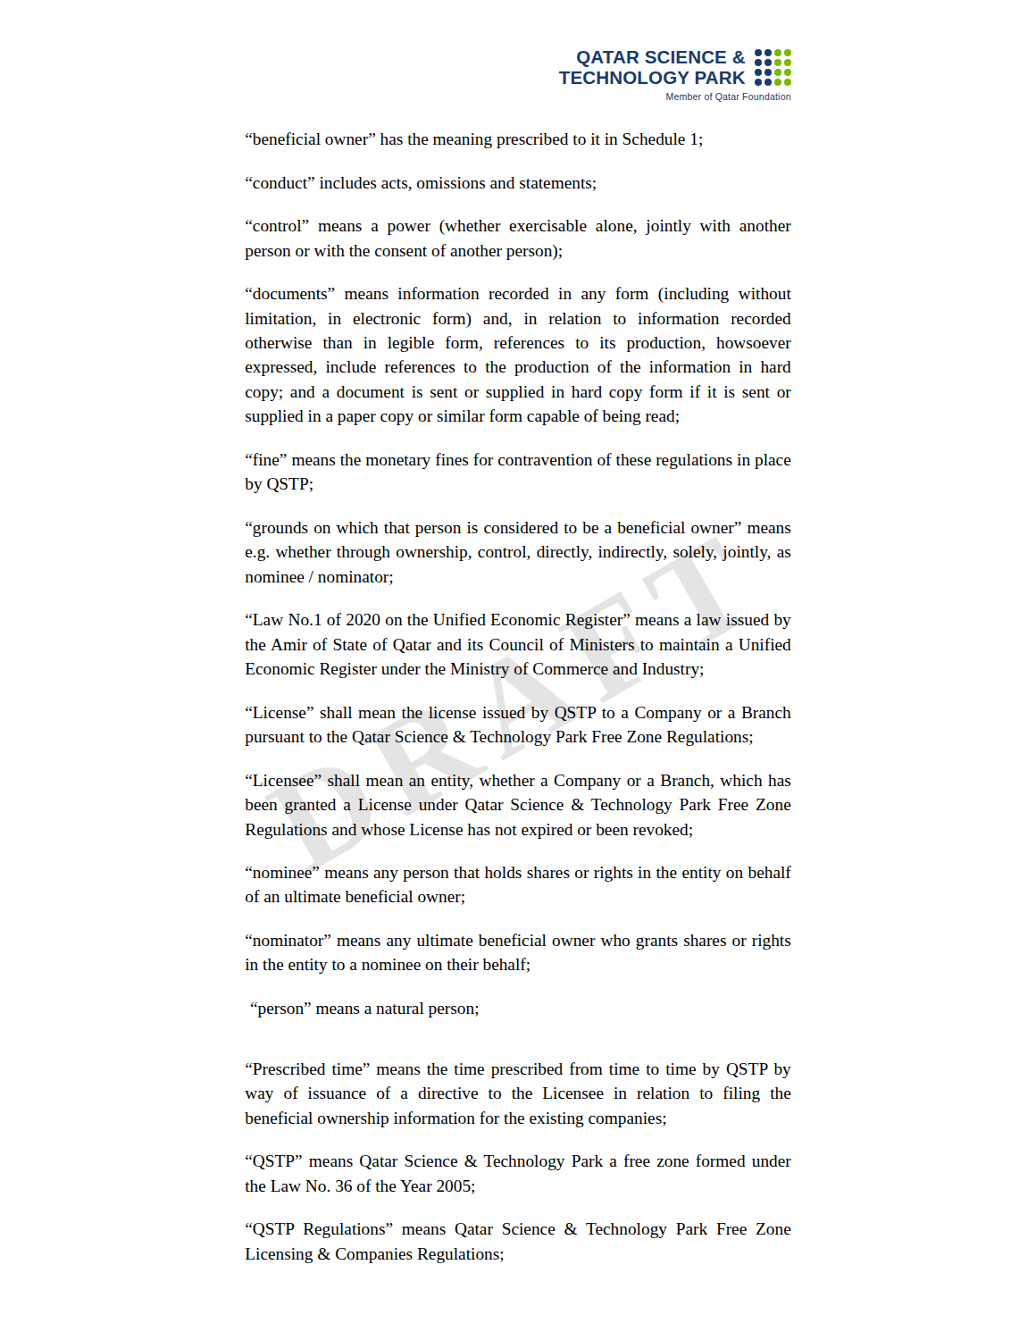DRAFT
QATAR SCIENCE & TECHNOLOGY PARK
Member of Qatar Foundation
“beneficial owner” has the meaning prescribed to it in Schedule 1;
“conduct” includes acts, omissions and statements;
“control” means a power (whether exercisable alone, jointly with another person or with the consent of another person);
“documents” means information recorded in any form (including without limitation, in electronic form) and, in relation to information recorded otherwise than in legible form, references to its production, howsoever expressed, include references to the production of the information in hard copy; and a document is sent or supplied in hard copy form if it is sent or supplied in a paper copy or similar form capable of being read;
“fine” means the monetary fines for contravention of these regulations in place by QSTP;
“grounds on which that person is considered to be a beneficial owner” means e.g. whether through ownership, control, directly, indirectly, solely, jointly, as nominee / nominator;
“Law No.1 of 2020 on the Unified Economic Register” means a law issued by the Amir of State of Qatar and its Council of Ministers to maintain a Unified Economic Register under the Ministry of Commerce and Industry;
“License” shall mean the license issued by QSTP to a Company or a Branch pursuant to the Qatar Science & Technology Park Free Zone Regulations;
“Licensee” shall mean an entity, whether a Company or a Branch, which has been granted a License under Qatar Science & Technology Park Free Zone Regulations and whose License has not expired or been revoked;
“nominee” means any person that holds shares or rights in the entity on behalf of an ultimate beneficial owner;
“nominator” means any ultimate beneficial owner who grants shares or rights in the entity to a nominee on their behalf;
“person” means a natural person;
“Prescribed time” means the time prescribed from time to time by QSTP by way of issuance of a directive to the Licensee in relation to filing the beneficial ownership information for the existing companies;
“QSTP” means Qatar Science & Technology Park a free zone formed under the Law No. 36 of the Year 2005;
“QSTP Regulations” means Qatar Science & Technology Park Free Zone Licensing & Companies Regulations;